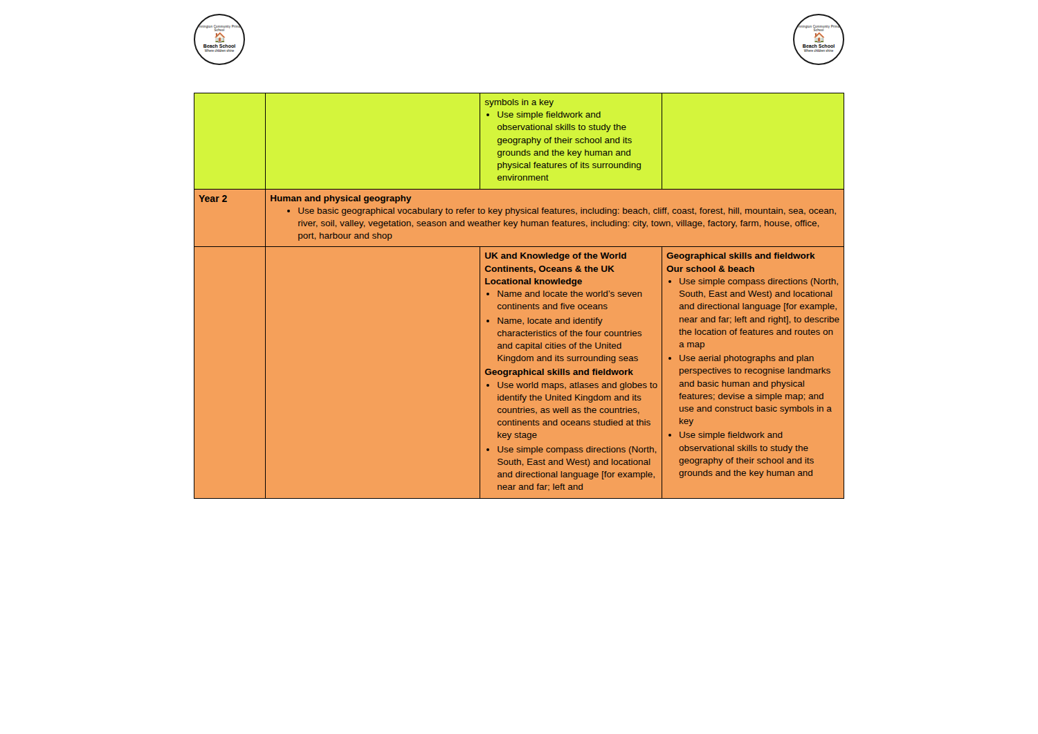Kennington Community Primary School
🏠
Beach School
Where children shine
Kennington Community Primary School
🏠
Beach School
Where children shine
| | | symbols in a key Use simple fieldwork and observational skills to study the geography of their school and its grounds and the key human and physical features of its surrounding environment | |
| Year 2 | Human and physical geography Use basic geographical vocabulary to refer to key physical features, including: beach, cliff, coast, forest, hill, mountain, sea, ocean, river, soil, valley, vegetation, season and weather key human features, including: city, town, village, factory, farm, house, office, port, harbour and shop |
| | | UK and Knowledge of the World Continents, Oceans & the UK Locational knowledge Name and locate the world’s seven continents and five oceans Name, locate and identify characteristics of the four countries and capital cities of the United Kingdom and its surrounding seas Geographical skills and fieldwork Use world maps, atlases and globes to identify the United Kingdom and its countries, as well as the countries, continents and oceans studied at this key stage Use simple compass directions (North, South, East and West) and locational and directional language [for example, near and far; left and | Geographical skills and fieldwork Our school & beach Use simple compass directions (North, South, East and West) and locational and directional language [for example, near and far; left and right], to describe the location of features and routes on a map Use aerial photographs and plan perspectives to recognise landmarks and basic human and physical features; devise a simple map; and use and construct basic symbols in a key Use simple fieldwork and observational skills to study the geography of their school and its grounds and the key human and |